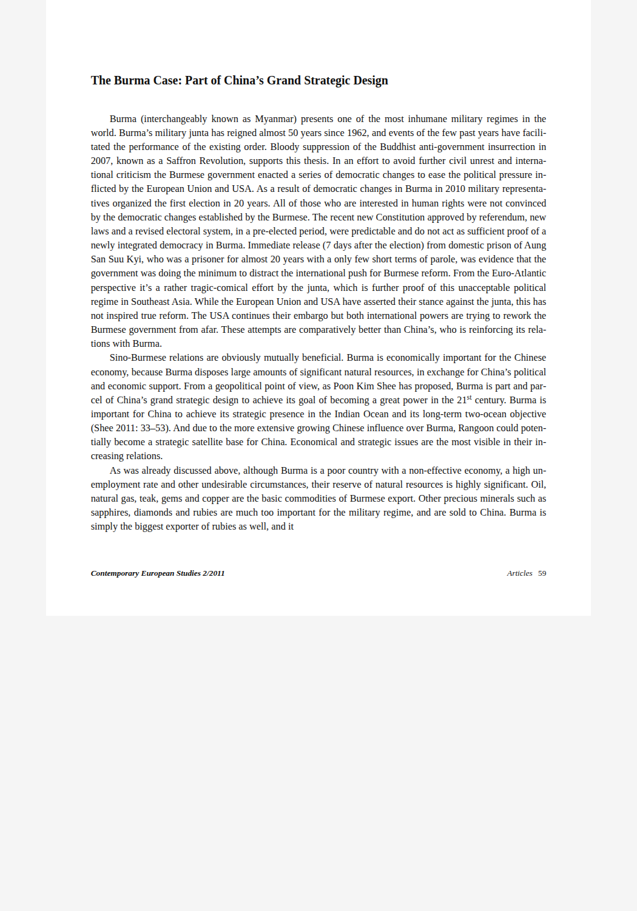The Burma Case: Part of China’s Grand Strategic Design
Burma (interchangeably known as Myanmar) presents one of the most inhumane military regimes in the world. Burma’s military junta has reigned almost 50 years since 1962, and events of the few past years have facilitated the performance of the existing order. Bloody suppression of the Buddhist anti-government insurrection in 2007, known as a Saffron Revolution, supports this thesis. In an effort to avoid further civil unrest and international criticism the Burmese government enacted a series of democratic changes to ease the political pressure inflicted by the European Union and USA. As a result of democratic changes in Burma in 2010 military representatives organized the first election in 20 years. All of those who are interested in human rights were not convinced by the democratic changes established by the Burmese. The recent new Constitution approved by referendum, new laws and a revised electoral system, in a pre-elected period, were predictable and do not act as sufficient proof of a newly integrated democracy in Burma. Immediate release (7 days after the election) from domestic prison of Aung San Suu Kyi, who was a prisoner for almost 20 years with a only few short terms of parole, was evidence that the government was doing the minimum to distract the international push for Burmese reform. From the Euro-Atlantic perspective it’s a rather tragic-comical effort by the junta, which is further proof of this unacceptable political regime in Southeast Asia. While the European Union and USA have asserted their stance against the junta, this has not inspired true reform. The USA continues their embargo but both international powers are trying to rework the Burmese government from afar. These attempts are comparatively better than China’s, who is reinforcing its relations with Burma.
Sino-Burmese relations are obviously mutually beneficial. Burma is economically important for the Chinese economy, because Burma disposes large amounts of significant natural resources, in exchange for China’s political and economic support. From a geopolitical point of view, as Poon Kim Shee has proposed, Burma is part and parcel of China’s grand strategic design to achieve its goal of becoming a great power in the 21st century. Burma is important for China to achieve its strategic presence in the Indian Ocean and its long-term two-ocean objective (Shee 2011: 33–53). And due to the more extensive growing Chinese influence over Burma, Rangoon could potentially become a strategic satellite base for China. Economical and strategic issues are the most visible in their increasing relations.
As was already discussed above, although Burma is a poor country with a non-effective economy, a high unemployment rate and other undesirable circumstances, their reserve of natural resources is highly significant. Oil, natural gas, teak, gems and copper are the basic commodities of Burmese export. Other precious minerals such as sapphires, diamonds and rubies are much too important for the military regime, and are sold to China. Burma is simply the biggest exporter of rubies as well, and it
Contemporary European Studies 2/2011 Articles59